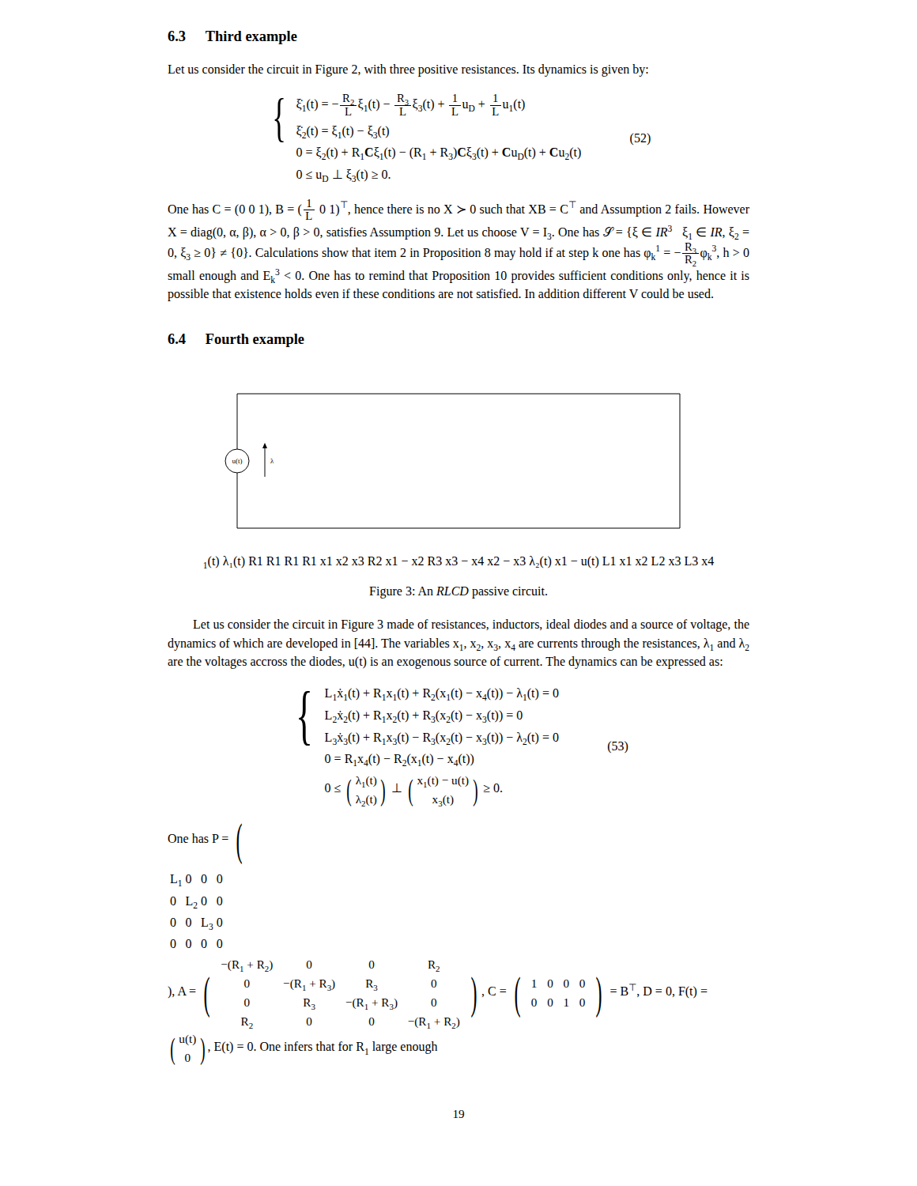6.3 Third example
Let us consider the circuit in Figure 2, with three positive resistances. Its dynamics is given by:
{
ξ̇1(t) = −R2 Lξ1(t) − R3 Lξ3(t) + 1 LuD + 1 Lu1(t)
ξ̇2(t) = ξ1(t) − ξ3(t)
0 = ξ2(t) + R1Cξ1(t) − (R1 + R3)Cξ3(t) + CuD(t) + Cu2(t)
0 ≤ uD ⊥ ξ3(t) ≥ 0.
(52)
One has C = (0 0 1), B = (1 L 0 1)⊤, hence there is no X ≻ 0 such that XB = C⊤ and Assumption 2 fails. However X = diag(0, α, β), α > 0, β > 0, satisfies Assumption 9. Let us choose V = I3. One has 𝒮 = {ξ ∈ IR3 ξ1 ∈ IR, ξ2 = 0, ξ3 ≥ 0} ≠ {0}. Calculations show that item 2 in Proposition 8 may hold if at step k one has φk1 = −R3 R2φk3, h > 0 small enough and Ek3 < 0. One has to remind that Proposition 10 provides sufficient conditions only, hence it is possible that existence holds even if these conditions are not satisfied. In addition different V could be used.
6.4 Fourth example
u(t) λ1(t) λ₁(t) R1 R1 R1 R1 x1 x2 x3 R2 x1 − x2 R3 x3 − x4 x2 − x3 λ₂(t) x1 − u(t) L1 x1 x2 L2 x3 L3 x4
Figure 3: An RLCD passive circuit.
Let us consider the circuit in Figure 3 made of resistances, inductors, ideal diodes and a source of voltage, the dynamics of which are developed in [44]. The variables x1, x2, x3, x4 are currents through the resistances, λ1 and λ2 are the voltages accross the diodes, u(t) is an exogenous source of current. The dynamics can be expressed as:
{
L1ẋ1(t) + R1x1(t) + R2(x1(t) − x4(t)) − λ1(t) = 0
L2ẋ2(t) + R1x2(t) + R3(x2(t) − x3(t)) = 0
L3ẋ3(t) + R1x3(t) − R3(x2(t) − x3(t)) − λ2(t) = 0
0 = R1x4(t) − R2(x1(t) − x4(t))
0 ≤ (λ1(t) λ2(t)) ⊥ (x1(t) − u(t) x3(t)) ≥ 0.
(53)
One has P = (
| L 1 | 0 | 0 | 0 |
| 0 | L 2 | 0 | 0 |
| 0 | 0 | L 3 | 0 |
| 0 | 0 | 0 | 0 |
), A = (
| −(R 1 + R 2 ) | 0 | 0 | R 2 |
| 0 | −(R 1 + R 3 ) | R 3 | 0 |
| 0 | R 3 | −(R 1 + R 3 ) | 0 |
| R 2 | 0 | 0 | −(R 1 + R 2 ) |
), C = (
| 1 | 0 | 0 | 0 |
| 0 | 0 | 1 | 0 |
) = B⊤, D = 0, F(t) = (u(t) 0), E(t) = 0. One infers that for R1 large enough
19